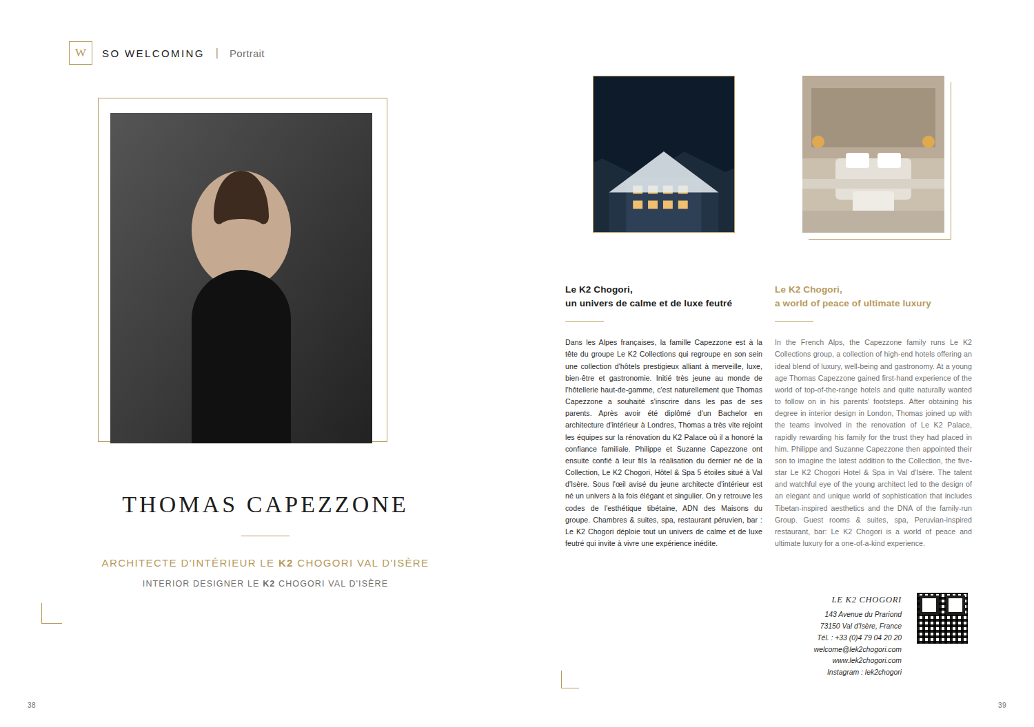W
SO WELCOMING | Portrait
THOMAS CAPEZZONE
ARCHITECTE D'INTÉRIEUR LE K2 CHOGORI VAL D'ISÈRE
INTERIOR DESIGNER LE K2 CHOGORI VAL D'ISÈRE
38
Le K2 Chogori,
un univers de calme et de luxe feutré
Dans les Alpes françaises, la famille Capezzone est à la tête du groupe Le K2 Collections qui regroupe en son sein une collection d'hôtels prestigieux alliant à merveille, luxe, bien-être et gastronomie. Initié très jeune au monde de l'hôtellerie haut-de-gamme, c'est naturellement que Thomas Capezzone a souhaité s'inscrire dans les pas de ses parents. Après avoir été diplômé d'un Bachelor en architecture d'intérieur à Londres, Thomas a très vite rejoint les équipes sur la rénovation du K2 Palace où il a honoré la confiance familiale. Philippe et Suzanne Capezzone ont ensuite confié à leur fils la réalisation du dernier né de la Collection, Le K2 Chogori, Hôtel & Spa 5 étoiles situé à Val d'Isère. Sous l'œil avisé du jeune architecte d'intérieur est né un univers à la fois élégant et singulier. On y retrouve les codes de l'esthétique tibétaine, ADN des Maisons du groupe. Chambres & suites, spa, restaurant péruvien, bar : Le K2 Chogori déploie tout un univers de calme et de luxe feutré qui invite à vivre une expérience inédite.
Le K2 Chogori,
a world of peace of ultimate luxury
In the French Alps, the Capezzone family runs Le K2 Collections group, a collection of high-end hotels offering an ideal blend of luxury, well-being and gastronomy. At a young age Thomas Capezzone gained first-hand experience of the world of top-of-the-range hotels and quite naturally wanted to follow on in his parents' footsteps. After obtaining his degree in interior design in London, Thomas joined up with the teams involved in the renovation of Le K2 Palace, rapidly rewarding his family for the trust they had placed in him. Philippe and Suzanne Capezzone then appointed their son to imagine the latest addition to the Collection, the five-star Le K2 Chogori Hotel & Spa in Val d'Isère. The talent and watchful eye of the young architect led to the design of an elegant and unique world of sophistication that includes Tibetan-inspired aesthetics and the DNA of the family-run Group. Guest rooms & suites, spa, Peruvian-inspired restaurant, bar: Le K2 Chogori is a world of peace and ultimate luxury for a one-of-a-kind experience.
LE K2 CHOGORI
143 Avenue du Prariond
73150 Val d'Isère, France
Tél. : +33 (0)4 79 04 20 20
welcome@lek2chogori.com
www.lek2chogori.com
Instagram : lek2chogori
39